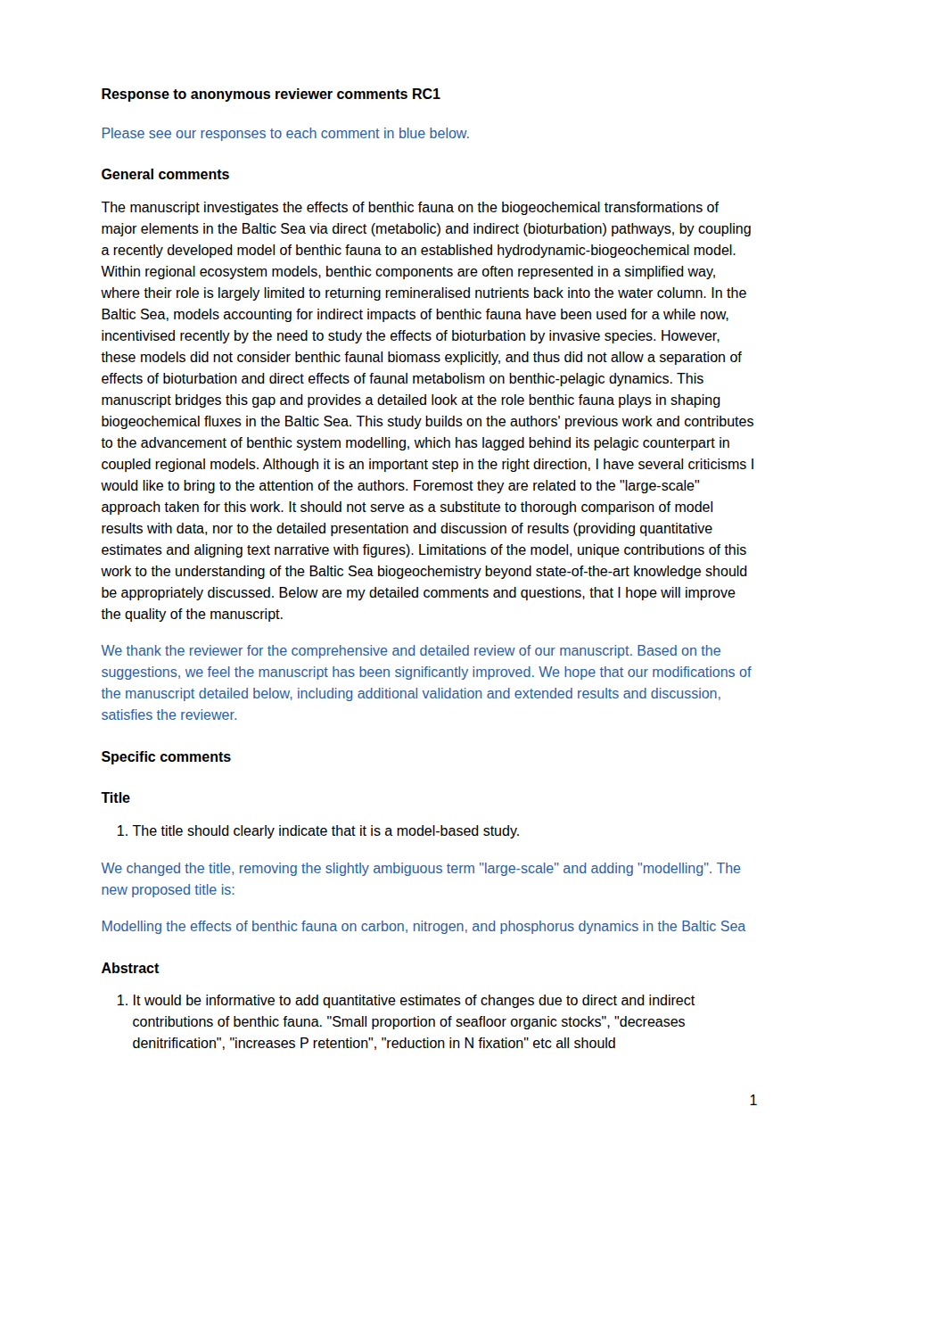Response to anonymous reviewer comments RC1
Please see our responses to each comment in blue below.
General comments
The manuscript investigates the effects of benthic fauna on the biogeochemical transformations of major elements in the Baltic Sea via direct (metabolic) and indirect (bioturbation) pathways, by coupling a recently developed model of benthic fauna to an established hydrodynamic-biogeochemical model. Within regional ecosystem models, benthic components are often represented in a simplified way, where their role is largely limited to returning remineralised nutrients back into the water column. In the Baltic Sea, models accounting for indirect impacts of benthic fauna have been used for a while now, incentivised recently by the need to study the effects of bioturbation by invasive species. However, these models did not consider benthic faunal biomass explicitly, and thus did not allow a separation of effects of bioturbation and direct effects of faunal metabolism on benthic-pelagic dynamics. This manuscript bridges this gap and provides a detailed look at the role benthic fauna plays in shaping biogeochemical fluxes in the Baltic Sea. This study builds on the authors' previous work and contributes to the advancement of benthic system modelling, which has lagged behind its pelagic counterpart in coupled regional models. Although it is an important step in the right direction, I have several criticisms I would like to bring to the attention of the authors. Foremost they are related to the "large-scale" approach taken for this work. It should not serve as a substitute to thorough comparison of model results with data, nor to the detailed presentation and discussion of results (providing quantitative estimates and aligning text narrative with figures). Limitations of the model, unique contributions of this work to the understanding of the Baltic Sea biogeochemistry beyond state-of-the-art knowledge should be appropriately discussed. Below are my detailed comments and questions, that I hope will improve the quality of the manuscript.
We thank the reviewer for the comprehensive and detailed review of our manuscript. Based on the suggestions, we feel the manuscript has been significantly improved. We hope that our modifications of the manuscript detailed below, including additional validation and extended results and discussion, satisfies the reviewer.
Specific comments
Title
The title should clearly indicate that it is a model-based study.
We changed the title, removing the slightly ambiguous term "large-scale" and adding "modelling". The new proposed title is:
Modelling the effects of benthic fauna on carbon, nitrogen, and phosphorus dynamics in the Baltic Sea
Abstract
It would be informative to add quantitative estimates of changes due to direct and indirect contributions of benthic fauna. "Small proportion of seafloor organic stocks", "decreases denitrification", "increases P retention", "reduction in N fixation" etc all should
1